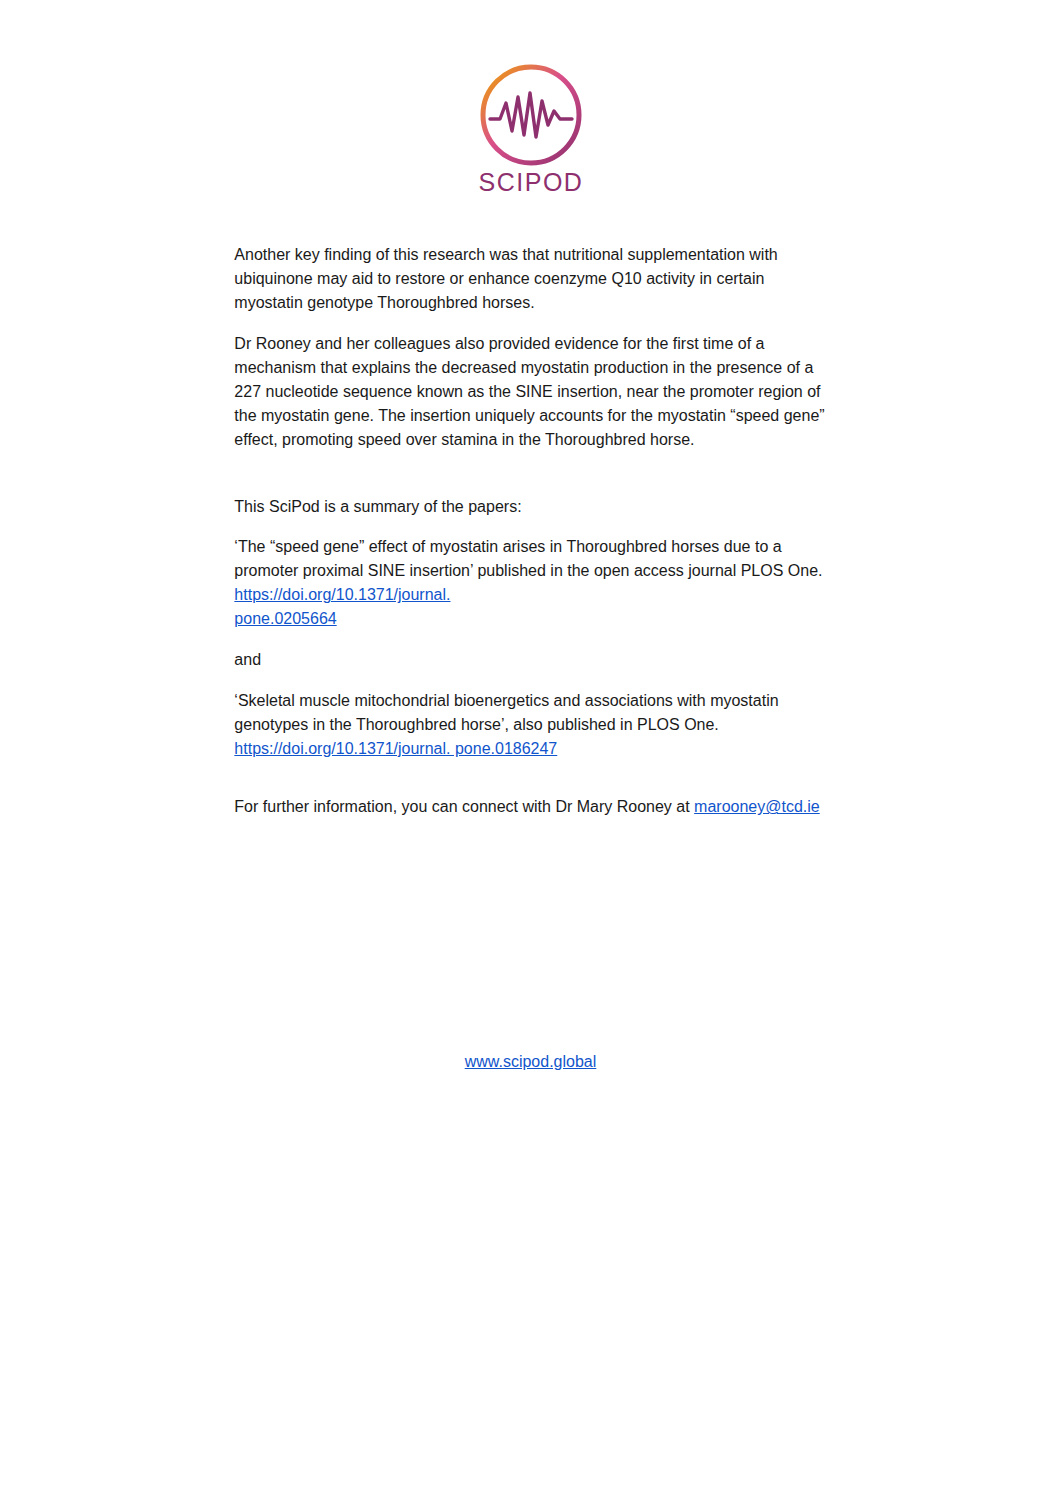SCIPOD
Another key finding of this research was that nutritional supplementation with ubiquinone may aid to restore or enhance coenzyme Q10 activity in certain myostatin genotype Thoroughbred horses.
Dr Rooney and her colleagues also provided evidence for the first time of a mechanism that explains the decreased myostatin production in the presence of a 227 nucleotide sequence known as the SINE insertion, near the promoter region of the myostatin gene. The insertion uniquely accounts for the myostatin “speed gene” effect, promoting speed over stamina in the Thoroughbred horse.
This SciPod is a summary of the papers:
‘The “speed gene” effect of myostatin arises in Thoroughbred horses due to a promoter proximal SINE insertion’ published in the open access journal PLOS One. https://doi.org/10.1371/journal.
pone.0205664
and
‘Skeletal muscle mitochondrial bioenergetics and associations with myostatin genotypes in the Thoroughbred horse’, also published in PLOS One. https://doi.org/10.1371/journal. pone.0186247
For further information, you can connect with Dr Mary Rooney at marooney@tcd.ie
www.scipod.global